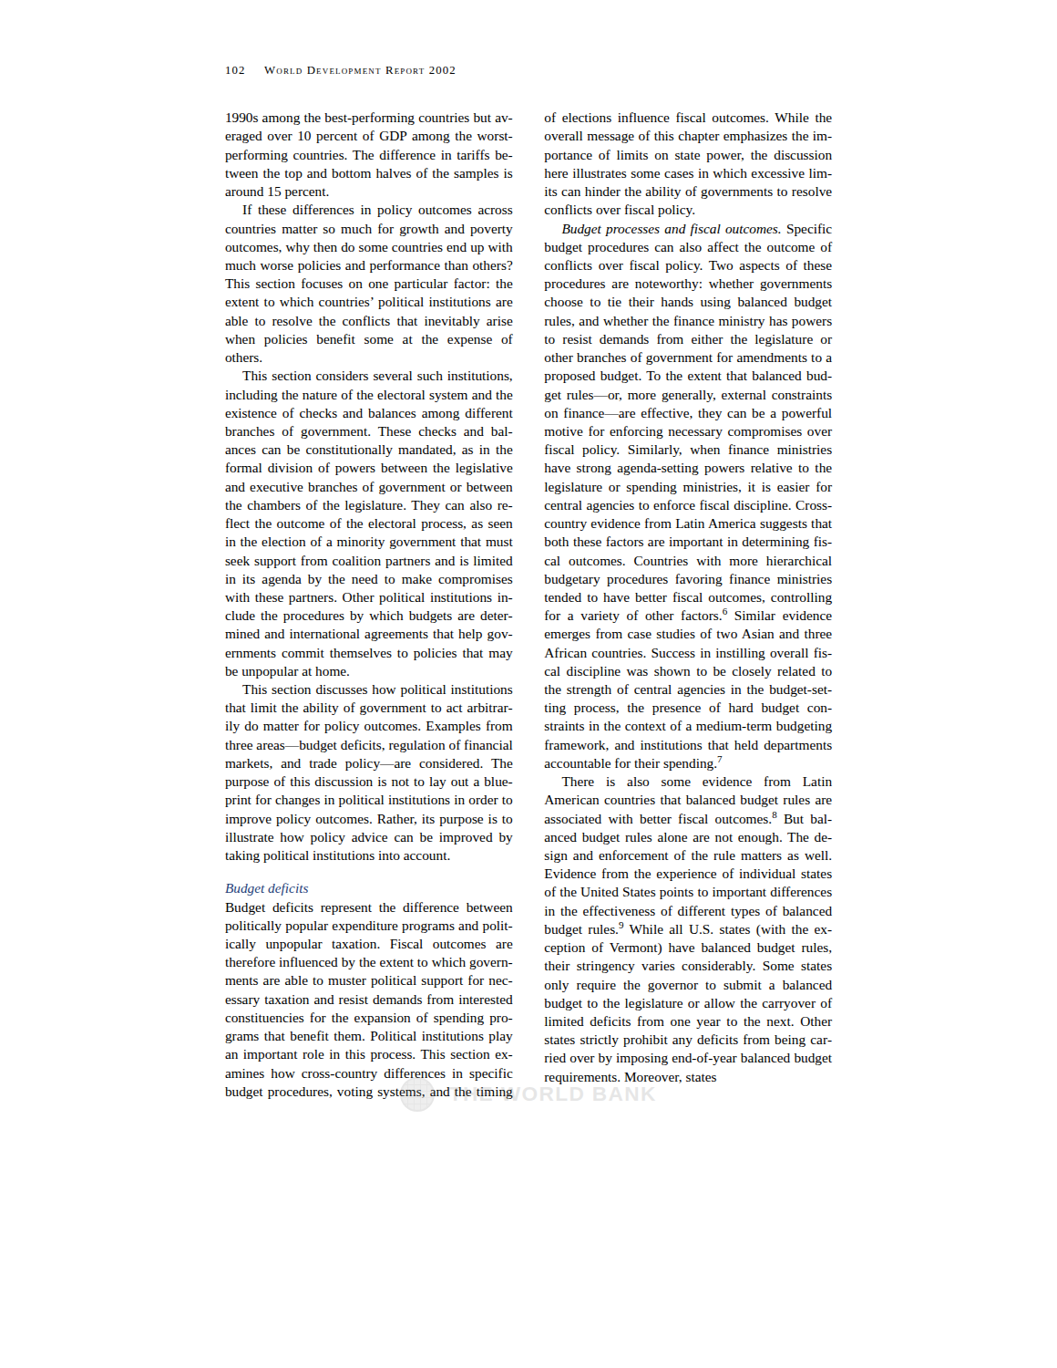102 World Development Report 2002
1990s among the best-performing countries but averaged over 10 percent of GDP among the worst-performing countries. The difference in tariffs between the top and bottom halves of the samples is around 15 percent.
If these differences in policy outcomes across countries matter so much for growth and poverty outcomes, why then do some countries end up with much worse policies and performance than others? This section focuses on one particular factor: the extent to which countries’ political institutions are able to resolve the conflicts that inevitably arise when policies benefit some at the expense of others.
This section considers several such institutions, including the nature of the electoral system and the existence of checks and balances among different branches of government. These checks and balances can be constitutionally mandated, as in the formal division of powers between the legislative and executive branches of government or between the chambers of the legislature. They can also reflect the outcome of the electoral process, as seen in the election of a minority government that must seek support from coalition partners and is limited in its agenda by the need to make compromises with these partners. Other political institutions include the procedures by which budgets are determined and international agreements that help governments commit themselves to policies that may be unpopular at home.
This section discusses how political institutions that limit the ability of government to act arbitrarily do matter for policy outcomes. Examples from three areas—budget deficits, regulation of financial markets, and trade policy—are considered. The purpose of this discussion is not to lay out a blueprint for changes in political institutions in order to improve policy outcomes. Rather, its purpose is to illustrate how policy advice can be improved by taking political institutions into account.
Budget deficits
Budget deficits represent the difference between politically popular expenditure programs and politically unpopular taxation. Fiscal outcomes are therefore influenced by the extent to which governments are able to muster political support for necessary taxation and resist demands from interested constituencies for the expansion of spending programs that benefit them. Political institutions play an important role in this process. This section examines how cross-country differences in specific budget procedures, voting systems, and the timing of elections influence fiscal outcomes. While the overall message of this chapter emphasizes the importance of limits on state power, the discussion here illustrates some cases in which excessive limits can hinder the ability of governments to resolve conflicts over fiscal policy.
Budget processes and fiscal outcomes. Specific budget procedures can also affect the outcome of conflicts over fiscal policy. Two aspects of these procedures are noteworthy: whether governments choose to tie their hands using balanced budget rules, and whether the finance ministry has powers to resist demands from either the legislature or other branches of government for amendments to a proposed budget. To the extent that balanced budget rules—or, more generally, external constraints on finance—are effective, they can be a powerful motive for enforcing necessary compromises over fiscal policy. Similarly, when finance ministries have strong agenda-setting powers relative to the legislature or spending ministries, it is easier for central agencies to enforce fiscal discipline. Cross-country evidence from Latin America suggests that both these factors are important in determining fiscal outcomes. Countries with more hierarchical budgetary procedures favoring finance ministries tended to have better fiscal outcomes, controlling for a variety of other factors.6 Similar evidence emerges from case studies of two Asian and three African countries. Success in instilling overall fiscal discipline was shown to be closely related to the strength of central agencies in the budget-setting process, the presence of hard budget constraints in the context of a medium-term budgeting framework, and institutions that held departments accountable for their spending.7
There is also some evidence from Latin American countries that balanced budget rules are associated with better fiscal outcomes.8 But balanced budget rules alone are not enough. The design and enforcement of the rule matters as well. Evidence from the experience of individual states of the United States points to important differences in the effectiveness of different types of balanced budget rules.9 While all U.S. states (with the exception of Vermont) have balanced budget rules, their stringency varies considerably. Some states only require the governor to submit a balanced budget to the legislature or allow the carryover of limited deficits from one year to the next. Other states strictly prohibit any deficits from being carried over by imposing end-of-year balanced budget requirements. Moreover, states
THE WORLD BANK